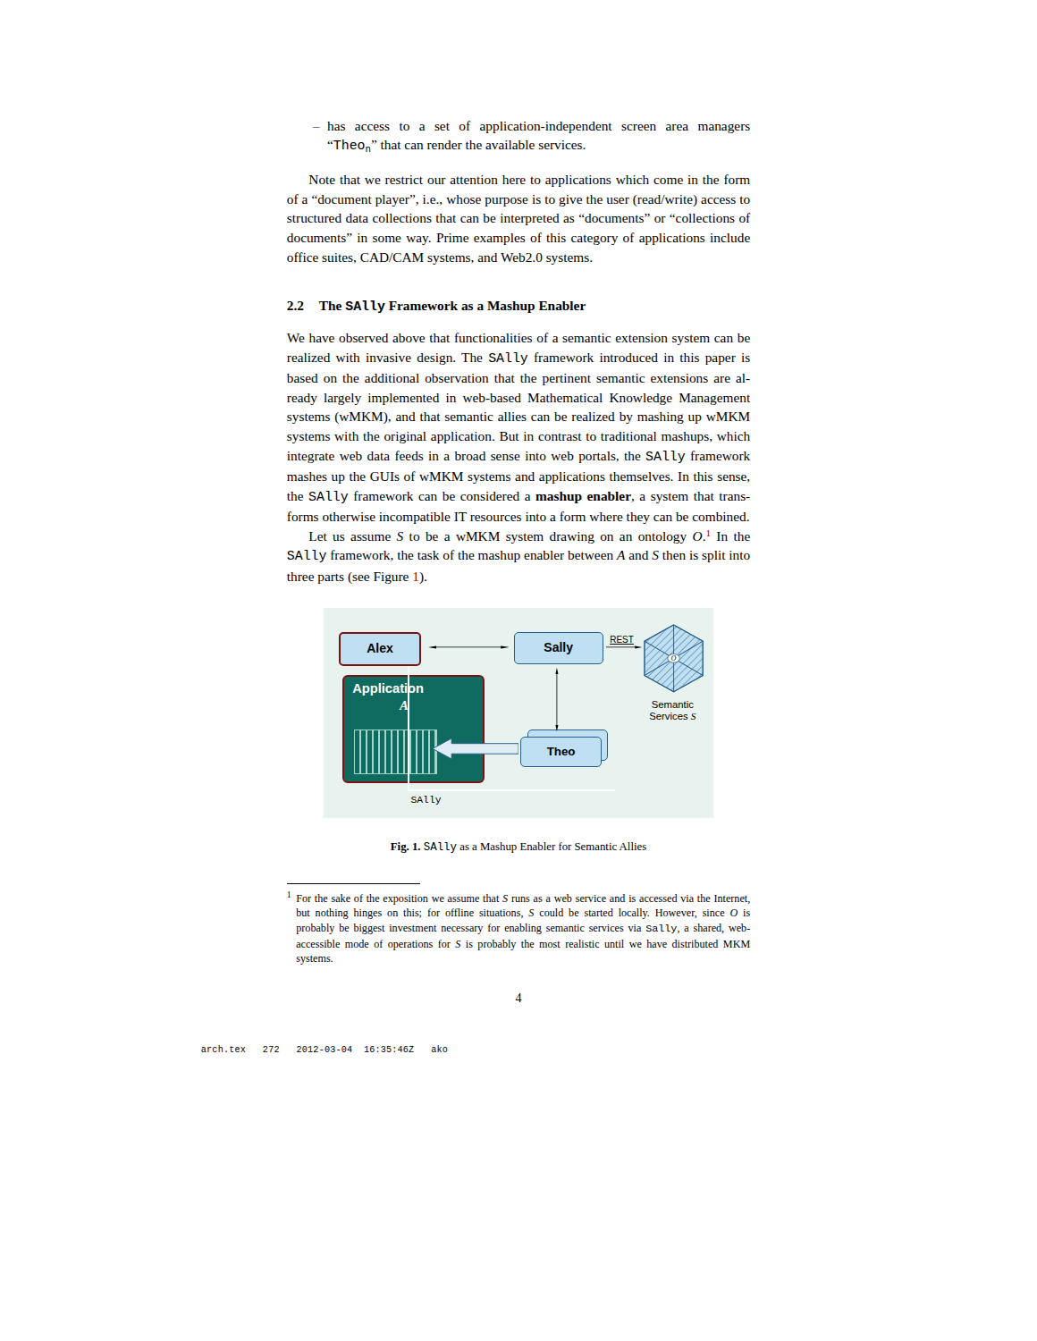– has access to a set of application-independent screen area managers “Theon” that can render the available services.
Note that we restrict our attention here to applications which come in the form of a “document player”, i.e., whose purpose is to give the user (read/write) access to structured data collections that can be interpreted as “documents” or “collections of documents” in some way. Prime examples of this category of applications include office suites, CAD/CAM systems, and Web2.0 systems.
2.2 The SAlly Framework as a Mashup Enabler
We have observed above that functionalities of a semantic extension system can be realized with invasive design. The SAlly framework introduced in this paper is based on the additional observation that the pertinent semantic extensions are already largely implemented in web-based Mathematical Knowledge Management systems (wMKM), and that semantic allies can be realized by mashing up wMKM systems with the original application. But in contrast to traditional mashups, which integrate web data feeds in a broad sense into web portals, the SAlly framework mashes up the GUIs of wMKM systems and applications themselves. In this sense, the SAlly framework can be considered a mashup enabler, a system that transforms otherwise incompatible IT resources into a form where they can be combined.
Let us assume S to be a wMKM system drawing on an ontology O.1 In the SAlly framework, the task of the mashup enabler between A and S then is split into three parts (see Figure 1).
ApplicationA
SAlly
Alex
Sally
Theo
REST
O
Semantic
Services S
Fig. 1. SAlly as a Mashup Enabler for Semantic Allies
1 For the sake of the exposition we assume that S runs as a web service and is accessed via the Internet, but nothing hinges on this; for offline situations, S could be started locally. However, since O is probably be biggest investment necessary for enabling semantic services via Sally, a shared, web-accessible mode of operations for S is probably the most realistic until we have distributed MKM systems.
4
arch.tex 272 2012-03-04 16:35:46Z ako